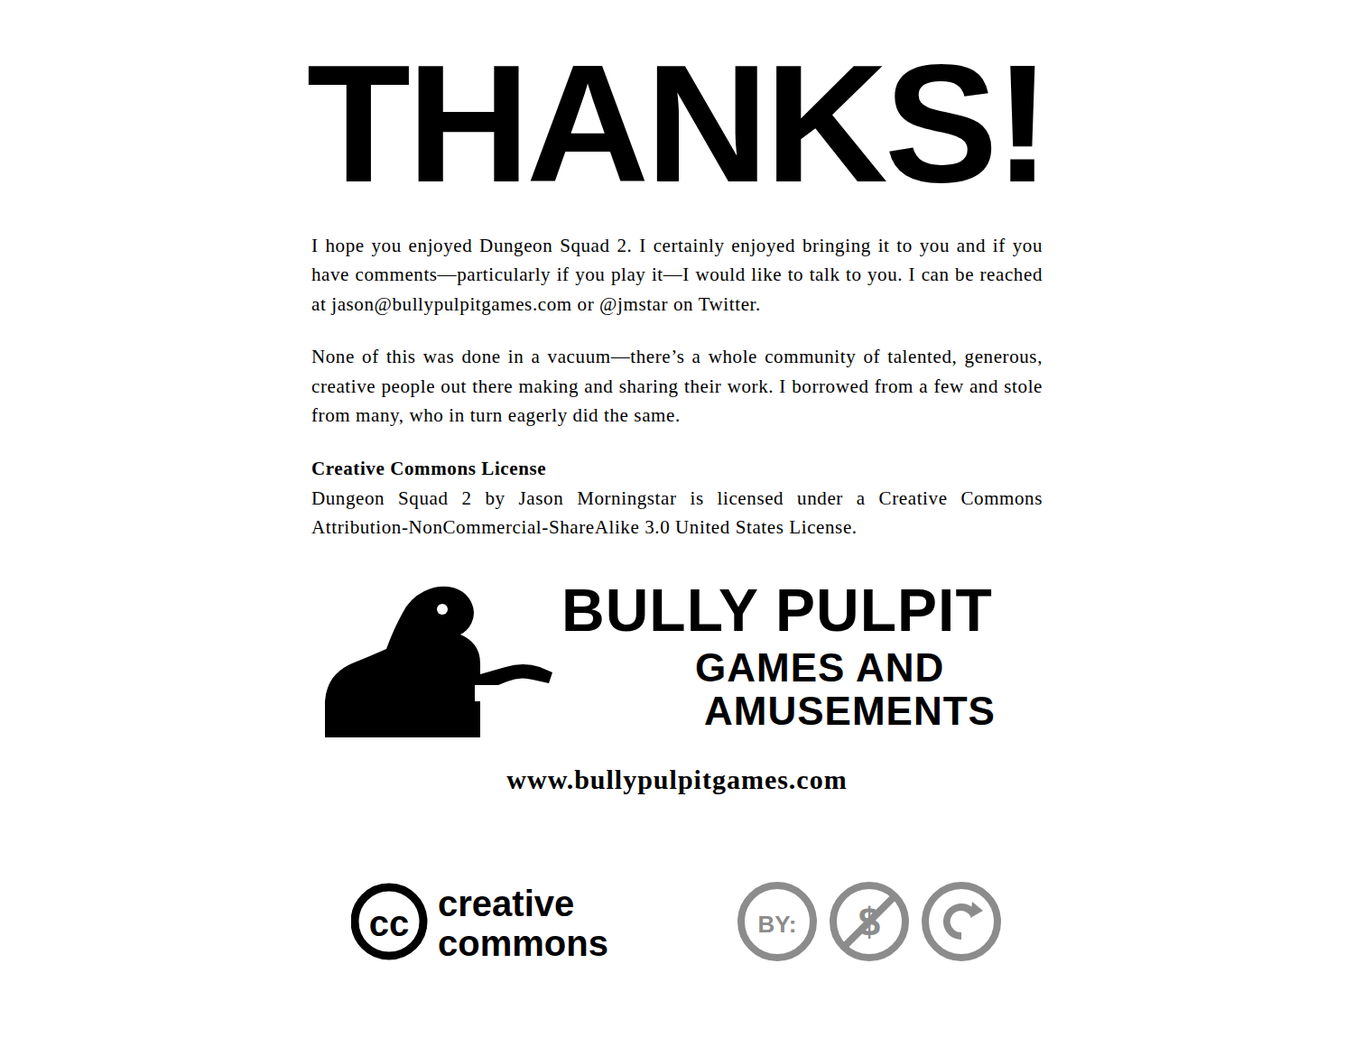THANKS!
I hope you enjoyed Dungeon Squad 2. I certainly enjoyed bringing it to you and if you have comments—particularly if you play it—I would like to talk to you. I can be reached at jason@bullypulpitgames.com or @jmstar on Twitter.
None of this was done in a vacuum—there’s a whole community of talented, generous, creative people out there making and sharing their work. I borrowed from a few and stole from many, who in turn eagerly did the same.
Creative Commons License
Dungeon Squad 2 by Jason Morningstar is licensed under a Creative Commons Attribution-NonCommercial-ShareAlike 3.0 United States License.
BULLY PULPIT GAMES AND AMUSEMENTS
www.bullypulpitgames.com
cc creative commons
BY: $